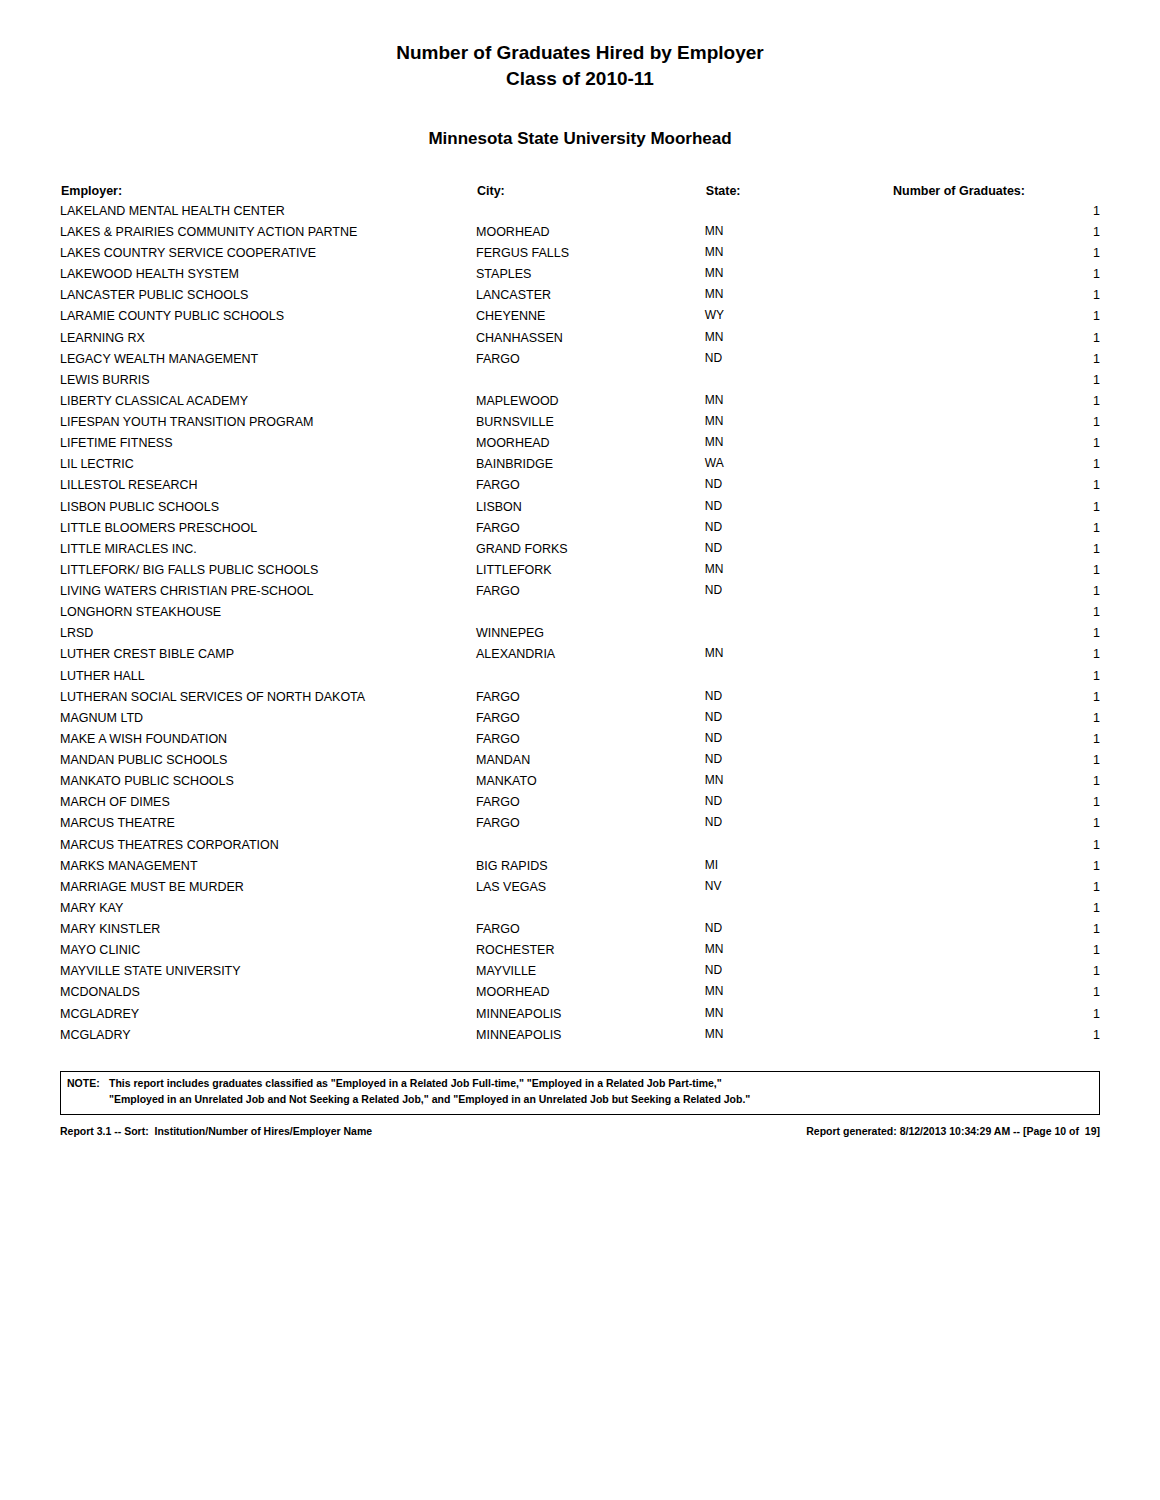Number of Graduates Hired by Employer
Class of 2010-11
Minnesota State University Moorhead
| Employer: | City: | State: | Number of Graduates: |
| --- | --- | --- | --- |
| LAKELAND MENTAL HEALTH CENTER | | | 1 |
| LAKES & PRAIRIES COMMUNITY ACTION PARTNE | MOORHEAD | MN | 1 |
| LAKES COUNTRY SERVICE COOPERATIVE | FERGUS FALLS | MN | 1 |
| LAKEWOOD HEALTH SYSTEM | STAPLES | MN | 1 |
| LANCASTER PUBLIC SCHOOLS | LANCASTER | MN | 1 |
| LARAMIE COUNTY PUBLIC SCHOOLS | CHEYENNE | WY | 1 |
| LEARNING RX | CHANHASSEN | MN | 1 |
| LEGACY WEALTH MANAGEMENT | FARGO | ND | 1 |
| LEWIS BURRIS | | | 1 |
| LIBERTY CLASSICAL ACADEMY | MAPLEWOOD | MN | 1 |
| LIFESPAN YOUTH TRANSITION PROGRAM | BURNSVILLE | MN | 1 |
| LIFETIME FITNESS | MOORHEAD | MN | 1 |
| LIL LECTRIC | BAINBRIDGE | WA | 1 |
| LILLESTOL RESEARCH | FARGO | ND | 1 |
| LISBON PUBLIC SCHOOLS | LISBON | ND | 1 |
| LITTLE BLOOMERS PRESCHOOL | FARGO | ND | 1 |
| LITTLE MIRACLES INC. | GRAND FORKS | ND | 1 |
| LITTLEFORK/ BIG FALLS PUBLIC SCHOOLS | LITTLEFORK | MN | 1 |
| LIVING WATERS CHRISTIAN PRE-SCHOOL | FARGO | ND | 1 |
| LONGHORN STEAKHOUSE | | | 1 |
| LRSD | WINNEPEG | | 1 |
| LUTHER CREST BIBLE CAMP | ALEXANDRIA | MN | 1 |
| LUTHER HALL | | | 1 |
| LUTHERAN SOCIAL SERVICES OF NORTH DAKOTA | FARGO | ND | 1 |
| MAGNUM LTD | FARGO | ND | 1 |
| MAKE A WISH FOUNDATION | FARGO | ND | 1 |
| MANDAN PUBLIC SCHOOLS | MANDAN | ND | 1 |
| MANKATO PUBLIC SCHOOLS | MANKATO | MN | 1 |
| MARCH OF DIMES | FARGO | ND | 1 |
| MARCUS THEATRE | FARGO | ND | 1 |
| MARCUS THEATRES CORPORATION | | | 1 |
| MARKS MANAGEMENT | BIG RAPIDS | MI | 1 |
| MARRIAGE MUST BE MURDER | LAS VEGAS | NV | 1 |
| MARY KAY | | | 1 |
| MARY KINSTLER | FARGO | ND | 1 |
| MAYO CLINIC | ROCHESTER | MN | 1 |
| MAYVILLE STATE UNIVERSITY | MAYVILLE | ND | 1 |
| MCDONALDS | MOORHEAD | MN | 1 |
| MCGLADREY | MINNEAPOLIS | MN | 1 |
| MCGLADRY | MINNEAPOLIS | MN | 1 |
NOTE: This report includes graduates classified as "Employed in a Related Job Full-time," "Employed in a Related Job Part-time,"
"Employed in an Unrelated Job and Not Seeking a Related Job," and "Employed in an Unrelated Job but Seeking a Related Job."
Report 3.1 -- Sort: Institution/Number of Hires/Employer Name
Report generated: 8/12/2013 10:34:29 AM -- [Page 10 of 19]